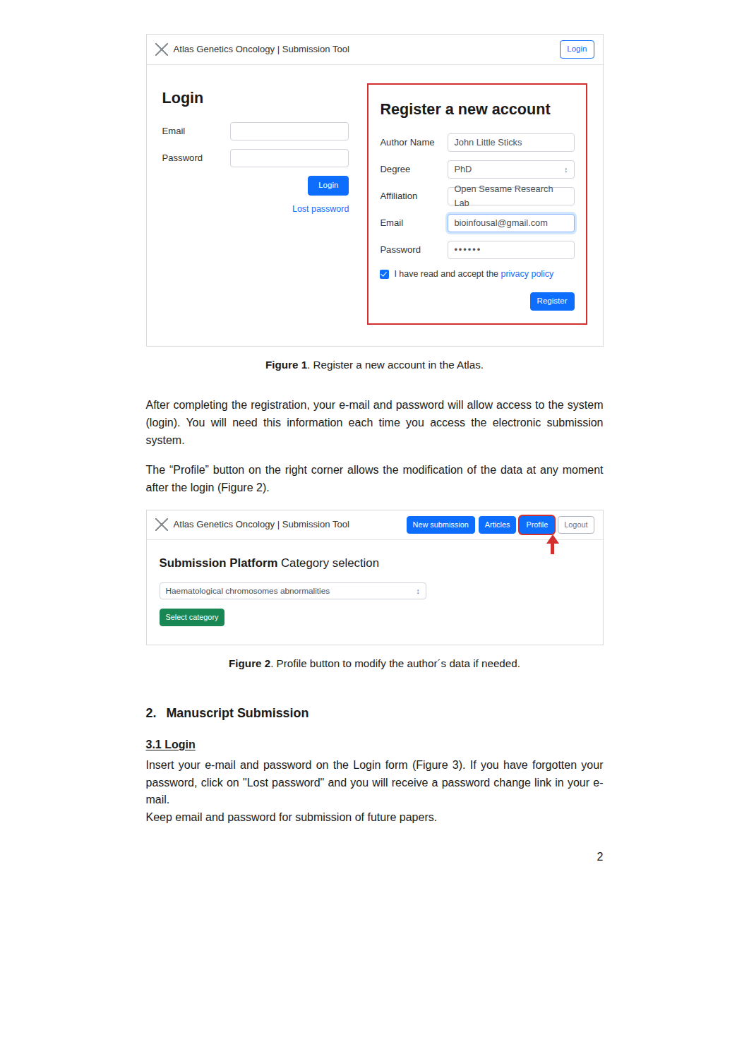Atlas Genetics Oncology | Submission Tool
Login
Login
Email
Password
Login Lost password
Register a new account
Author Name
John Little Sticks
Degree
PhD
Affiliation
Open Sesame Research Lab
Email
bioinfousal@gmail.com
Password
••••••
I have read and accept the privacy policy
Register
Figure 1. Register a new account in the Atlas.
After completing the registration, your e-mail and password will allow access to the system (login). You will need this information each time you access the electronic submission system.
The “Profile” button on the right corner allows the modification of the data at any moment after the login (Figure 2).
Atlas Genetics Oncology | Submission Tool
New submission Articles Profile Logout
Submission Platform Category selection
Haematological chromosomes abnormalities
Select category
Figure 2. Profile button to modify the author´s data if needed.
2. Manuscript Submission
3.1 Login
Insert your e-mail and password on the Login form (Figure 3). If you have forgotten your password, click on "Lost password" and you will receive a password change link in your e-mail.
Keep email and password for submission of future papers.
2